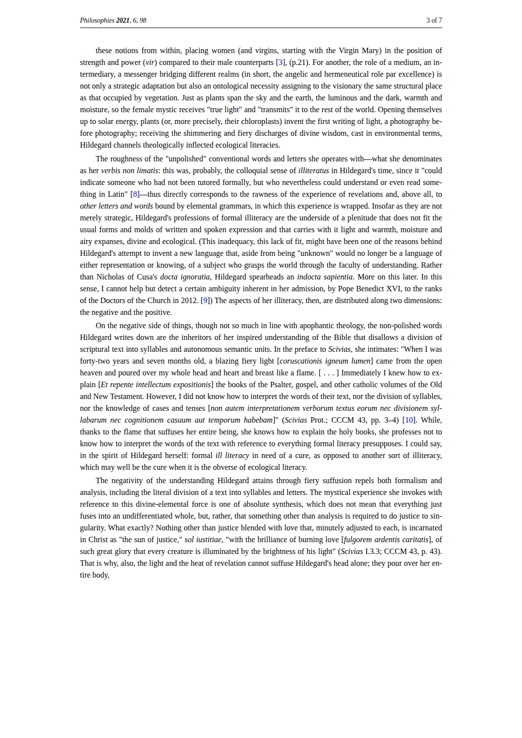Philosophies 2021, 6, 98 3 of 7
these notions from within, placing women (and virgins, starting with the Virgin Mary) in the position of strength and power (vir) compared to their male counterparts [3], (p.21). For another, the role of a medium, an intermediary, a messenger bridging different realms (in short, the angelic and hermeneutical role par excellence) is not only a strategic adaptation but also an ontological necessity assigning to the visionary the same structural place as that occupied by vegetation. Just as plants span the sky and the earth, the luminous and the dark, warmth and moisture, so the female mystic receives "true light" and "transmits" it to the rest of the world. Opening themselves up to solar energy, plants (or, more precisely, their chloroplasts) invent the first writing of light, a photography before photography; receiving the shimmering and fiery discharges of divine wisdom, cast in environmental terms, Hildegard channels theologically inflected ecological literacies.
The roughness of the "unpolished" conventional words and letters she operates with—what she denominates as her verbis non limatis: this was, probably, the colloquial sense of illiteratus in Hildegard's time, since it "could indicate someone who had not been tutored formally, but who nevertheless could understand or even read something in Latin" [8]—thus directly corresponds to the rawness of the experience of revelations and, above all, to other letters and words bound by elemental grammars, in which this experience is wrapped. Insofar as they are not merely strategic, Hildegard's professions of formal illiteracy are the underside of a plenitude that does not fit the usual forms and molds of written and spoken expression and that carries with it light and warmth, moisture and airy expanses, divine and ecological. (This inadequacy, this lack of fit, might have been one of the reasons behind Hildegard's attempt to invent a new language that, aside from being "unknown" would no longer be a language of either representation or knowing, of a subject who grasps the world through the faculty of understanding. Rather than Nicholas of Cusa's docta ignoratia, Hildegard spearheads an indocta sapientia. More on this later. In this sense, I cannot help but detect a certain ambiguity inherent in her admission, by Pope Benedict XVI, to the ranks of the Doctors of the Church in 2012. [9]) The aspects of her illiteracy, then, are distributed along two dimensions: the negative and the positive.
On the negative side of things, though not so much in line with apophantic theology, the non-polished words Hildegard writes down are the inheritors of her inspired understanding of the Bible that disallows a division of scriptural text into syllables and autonomous semantic units. In the preface to Scivias, she intimates: "When I was forty-two years and seven months old, a blazing fiery light [coruscationis igneum lumen] came from the open heaven and poured over my whole head and heart and breast like a flame. [ . . . ] Immediately I knew how to explain [Et repente intellectum expositionis] the books of the Psalter, gospel, and other catholic volumes of the Old and New Testament. However, I did not know how to interpret the words of their text, nor the division of syllables, nor the knowledge of cases and tenses [non autem interpretationem verborum textus eorum nec divisionem syllabarum nec cognitionem casuum aut temporum habebam]" (Scivias Prot.; CCCM 43, pp. 3–4) [10]. While, thanks to the flame that suffuses her entire being, she knows how to explain the holy books, she professes not to know how to interpret the words of the text with reference to everything formal literacy presupposes. I could say, in the spirit of Hildegard herself: formal ill literacy in need of a cure, as opposed to another sort of illiteracy, which may well be the cure when it is the obverse of ecological literacy.
The negativity of the understanding Hildegard attains through fiery suffusion repels both formalism and analysis, including the literal division of a text into syllables and letters. The mystical experience she invokes with reference to this divine-elemental force is one of absolute synthesis, which does not mean that everything just fuses into an undifferentiated whole, but, rather, that something other than analysis is required to do justice to singularity. What exactly? Nothing other than justice blended with love that, minutely adjusted to each, is incarnated in Christ as "the sun of justice," sol iustitiae, "with the brilliance of burning love [fulgorem ardentis caritatis], of such great glory that every creature is illuminated by the brightness of his light" (Scivias I.3.3; CCCM 43, p. 43). That is why, also, the light and the heat of revelation cannot suffuse Hildegard's head alone; they pour over her entire body,